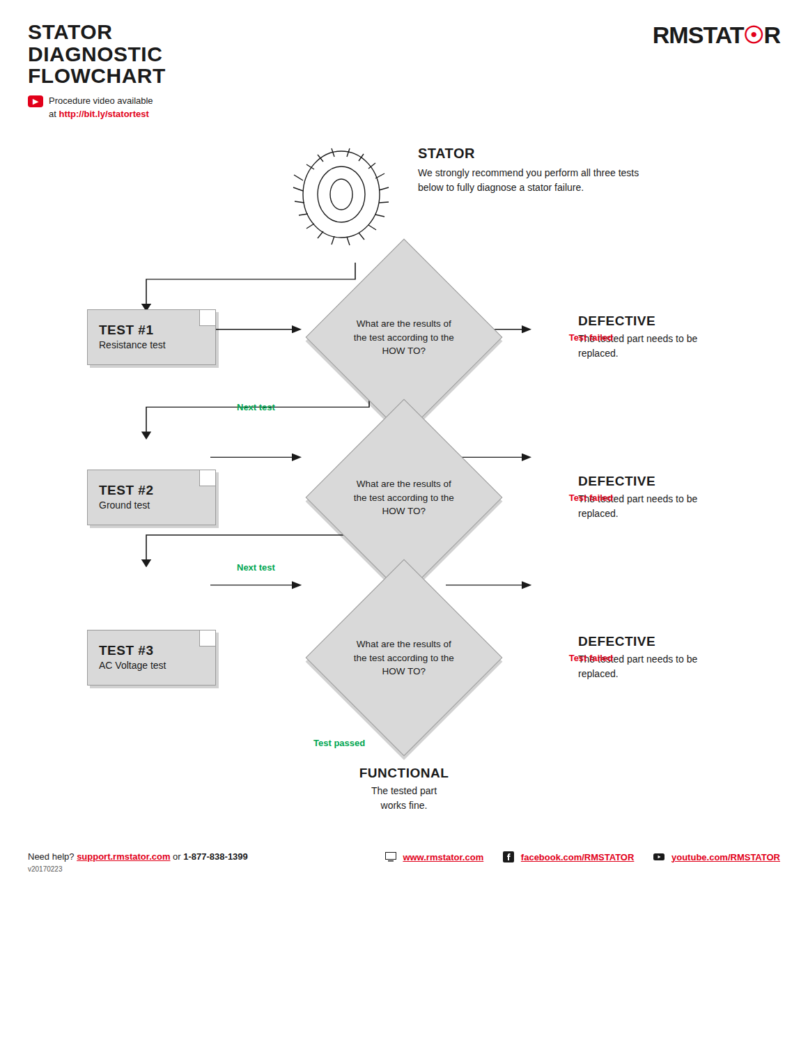Stator
Diagnostic
Flowchart
▶ Procedure video available
at http://bit.ly/statortest
RM STAT☉R
Stator
We strongly recommend you perform all three tests below to fully diagnose a stator failure.
TEST #1
Resistance test
What are the results of the test according to the HOW TO?
Test failed
Defective
The tested part needs to be replaced.
Next test
TEST #2
Ground test
What are the results of the test according to the HOW TO?
Test failed
Defective
The tested part needs to be replaced.
Next test
TEST #3
AC Voltage test
What are the results of the test according to the HOW TO?
Test failed
Defective
The tested part needs to be replaced.
Test passed
Functional
The tested part
works fine.
Need help? support.rmstator.com or 1-877-838-1399
www.rmstator.com facebook.com/RMSTATOR youtube.com/RMSTATOR
v20170223